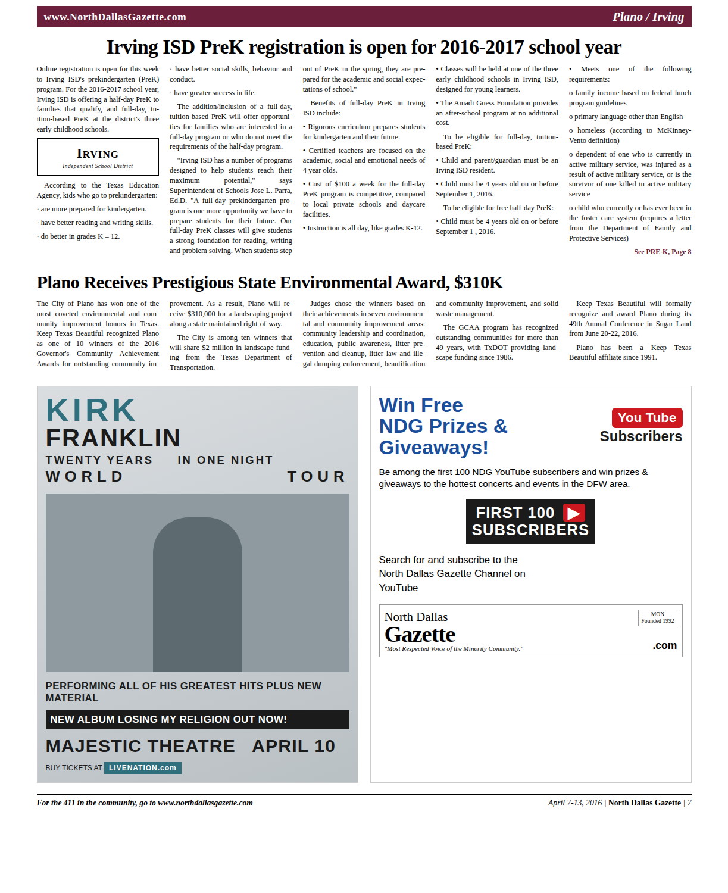www.NorthDallasGazette.com
Plano / Irving
Irving ISD PreK registration is open for 2016-2017 school year
Online registration is open for this week to Irving ISD's prekindergarten (PreK) program. For the 2016-2017 school year, Irving ISD is offering a half-day PreK to families that qualify, and full-day, tuition-based PreK at the district's three early childhood schools.
Irving
Independent School District
According to the Texas Education Agency, kids who go to prekindergarten:
· are more prepared for kindergarten.
· have better reading and writing skills.
· do better in grades K – 12.
· have better social skills, behavior and conduct.
· have greater success in life.
The addition/inclusion of a full-day, tuition-based PreK will offer opportunities for families who are interested in a full-day program or who do not meet the requirements of the half-day program.
"Irving ISD has a number of programs designed to help students reach their maximum potential," says Superintendent of Schools Jose L. Parra, Ed.D. "A full-day prekindergarten program is one more opportunity we have to prepare students for their future. Our full-day PreK classes will give students a strong foundation for reading, writing and problem solving. When students step out of PreK in the spring, they are prepared for the academic and social expectations of school."
Benefits of full-day PreK in Irving ISD include:
• Rigorous curriculum prepares students for kindergarten and their future.
• Certified teachers are focused on the academic, social and emotional needs of 4 year olds.
• Cost of $100 a week for the full-day PreK program is competitive, compared to local private schools and daycare facilities.
• Instruction is all day, like grades K-12.
• Classes will be held at one of the three early childhood schools in Irving ISD, designed for young learners.
• The Amadi Guess Foundation provides an after-school program at no additional cost.
To be eligible for full-day, tuition-based PreK:
• Child and parent/guardian must be an Irving ISD resident.
• Child must be 4 years old on or before September 1, 2016.
To be eligible for free half-day PreK:
• Child must be 4 years old on or before September 1 , 2016.
• Meets one of the following requirements:
o family income based on federal lunch program guidelines
o primary language other than English
o homeless (according to McKinney-Vento definition)
o dependent of one who is currently in active military service, was injured as a result of active military service, or is the survivor of one killed in active military service
o child who currently or has ever been in the foster care system (requires a letter from the Department of Family and Protective Services)
See PRE-K, Page 8
Plano Receives Prestigious State Environmental Award, $310K
The City of Plano has won one of the most coveted environmental and community improvement honors in Texas. Keep Texas Beautiful recognized Plano as one of 10 winners of the 2016 Governor's Community Achievement Awards for outstanding community improvement. As a result, Plano will receive $310,000 for a landscaping project along a state maintained right-of-way.
The City is among ten winners that will share $2 million in landscape funding from the Texas Department of Transportation.
Judges chose the winners based on their achievements in seven environmental and community improvement areas: community leadership and coordination, education, public awareness, litter prevention and cleanup, litter law and illegal dumping enforcement, beautification and community improvement, and solid waste management.
The GCAA program has recognized outstanding communities for more than 49 years, with TxDOT providing landscape funding since 1986.
Keep Texas Beautiful will formally recognize and award Plano during its 49th Annual Conference in Sugar Land from June 20-22, 2016.
Plano has been a Keep Texas Beautiful affiliate since 1991.
KIRK
FRANKLIN
TWENTY YEARS IN ONE NIGHT
WORLD TOUR
PERFORMING ALL OF HIS GREATEST HITS PLUS NEW MATERIAL
NEW ALBUM LOSING MY RELIGION OUT NOW!
MAJESTIC THEATRE APRIL 10
BUY TICKETS AT LIVENATION.com
Win Free
NDG Prizes &
Giveaways!
You Tube
Subscribers
Be among the first 100 NDG YouTube subscribers and win prizes & giveaways to the hottest concerts and events in the DFW area.
FIRST 100 ▶
SUBSCRIBERS
Search for and subscribe to the
North Dallas Gazette Channel on
YouTube
MON
Founded 1992
North Dallas
Gazette
"Most Respected Voice of the Minority Community."
.com
For the 411 in the community, go to www.northdallasgazette.com
April 7-13, 2016 | North Dallas Gazette | 7